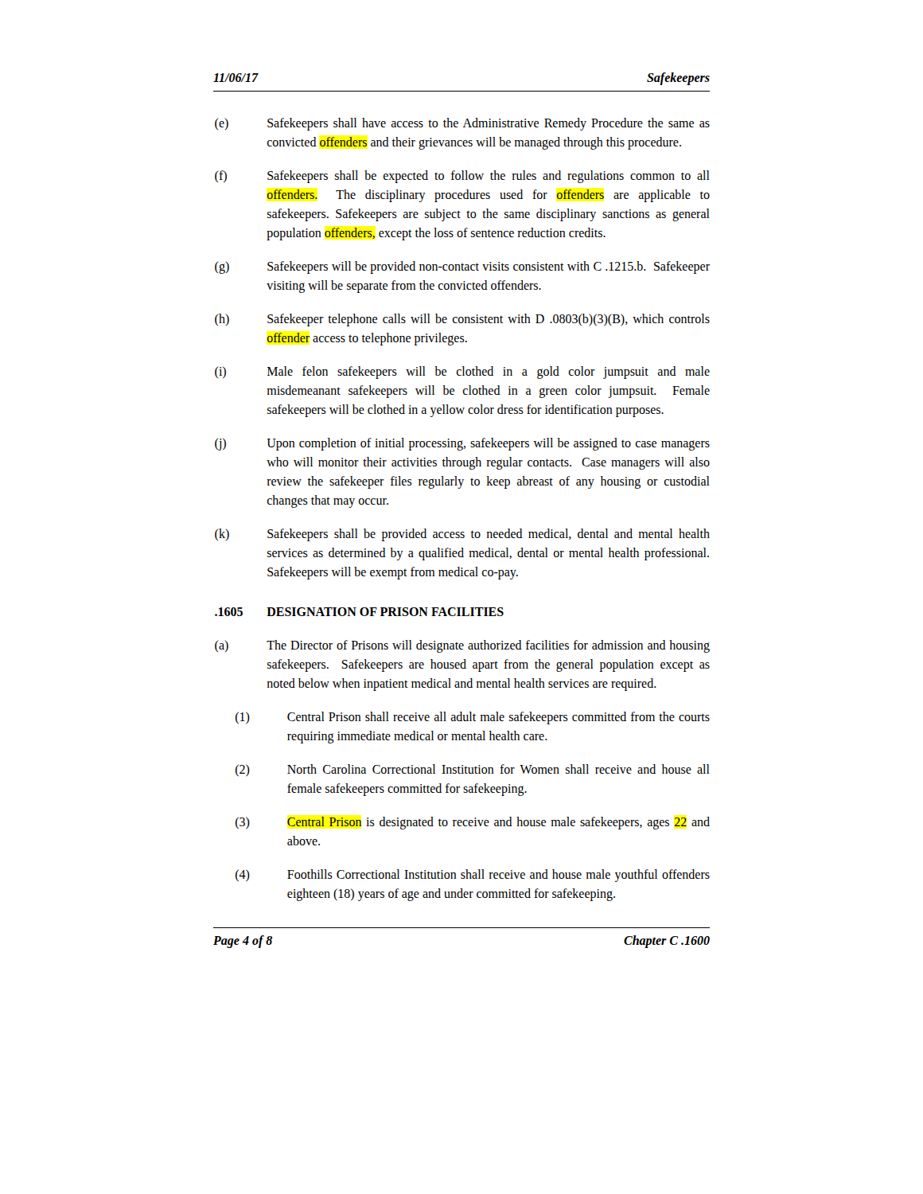11/06/17 Safekeepers
(e)
Safekeepers shall have access to the Administrative Remedy Procedure the same as convicted offenders and their grievances will be managed through this procedure.
(f)
Safekeepers shall be expected to follow the rules and regulations common to all offenders. The disciplinary procedures used for offenders are applicable to safekeepers. Safekeepers are subject to the same disciplinary sanctions as general population offenders, except the loss of sentence reduction credits.
(g)
Safekeepers will be provided non-contact visits consistent with C .1215.b. Safekeeper visiting will be separate from the convicted offenders.
(h)
Safekeeper telephone calls will be consistent with D .0803(b)(3)(B), which controls offender access to telephone privileges.
(i)
Male felon safekeepers will be clothed in a gold color jumpsuit and male misdemeanant safekeepers will be clothed in a green color jumpsuit. Female safekeepers will be clothed in a yellow color dress for identification purposes.
(j)
Upon completion of initial processing, safekeepers will be assigned to case managers who will monitor their activities through regular contacts. Case managers will also review the safekeeper files regularly to keep abreast of any housing or custodial changes that may occur.
(k)
Safekeepers shall be provided access to needed medical, dental and mental health services as determined by a qualified medical, dental or mental health professional. Safekeepers will be exempt from medical co-pay.
.1605 DESIGNATION OF PRISON FACILITIES
(a)
The Director of Prisons will designate authorized facilities for admission and housing safekeepers. Safekeepers are housed apart from the general population except as noted below when inpatient medical and mental health services are required.
(1)
Central Prison shall receive all adult male safekeepers committed from the courts requiring immediate medical or mental health care.
(2)
North Carolina Correctional Institution for Women shall receive and house all female safekeepers committed for safekeeping.
(3)
Central Prison is designated to receive and house male safekeepers, ages 22 and above.
(4)
Foothills Correctional Institution shall receive and house male youthful offenders eighteen (18) years of age and under committed for safekeeping.
Page 4 of 8 Chapter C .1600